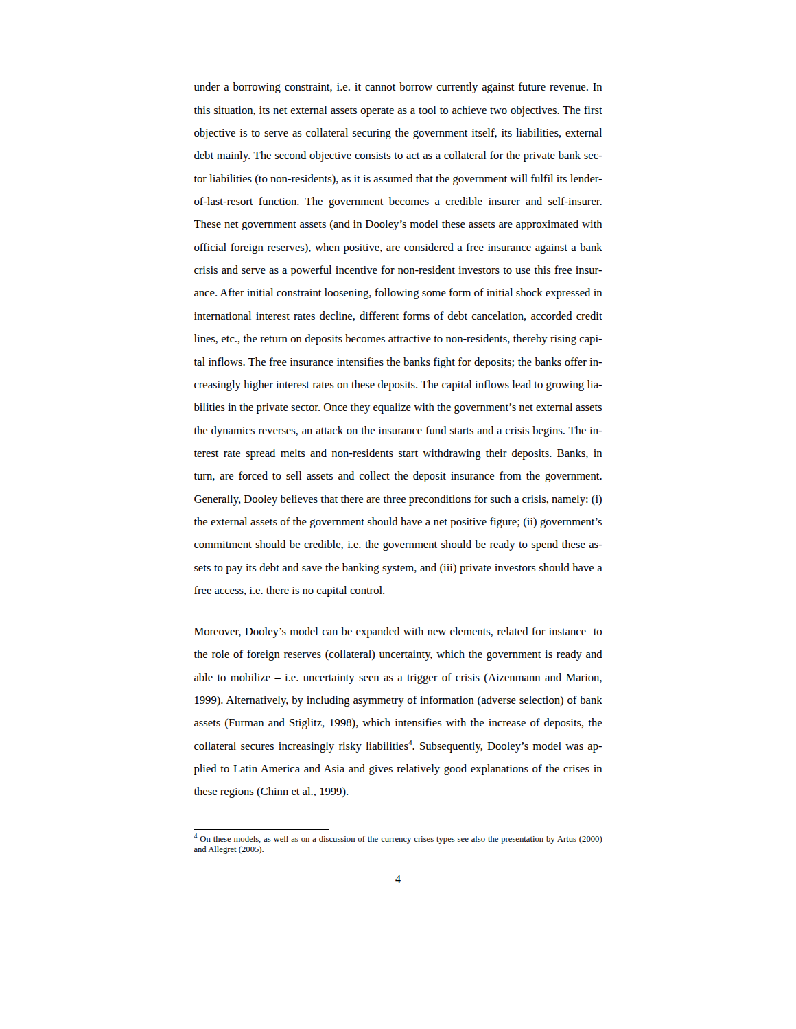under a borrowing constraint, i.e. it cannot borrow currently against future revenue. In this situation, its net external assets operate as a tool to achieve two objectives. The first objective is to serve as collateral securing the government itself, its liabilities, external debt mainly. The second objective consists to act as a collateral for the private bank sector liabilities (to non-residents), as it is assumed that the government will fulfil its lender-of-last-resort function. The government becomes a credible insurer and self-insurer. These net government assets (and in Dooley’s model these assets are approximated with official foreign reserves), when positive, are considered a free insurance against a bank crisis and serve as a powerful incentive for non-resident investors to use this free insurance. After initial constraint loosening, following some form of initial shock expressed in international interest rates decline, different forms of debt cancelation, accorded credit lines, etc., the return on deposits becomes attractive to non-residents, thereby rising capital inflows. The free insurance intensifies the banks fight for deposits; the banks offer increasingly higher interest rates on these deposits. The capital inflows lead to growing liabilities in the private sector. Once they equalize with the government’s net external assets the dynamics reverses, an attack on the insurance fund starts and a crisis begins. The interest rate spread melts and non-residents start withdrawing their deposits. Banks, in turn, are forced to sell assets and collect the deposit insurance from the government. Generally, Dooley believes that there are three preconditions for such a crisis, namely: (i) the external assets of the government should have a net positive figure; (ii) government’s commitment should be credible, i.e. the government should be ready to spend these assets to pay its debt and save the banking system, and (iii) private investors should have a free access, i.e. there is no capital control.
Moreover, Dooley’s model can be expanded with new elements, related for instance to the role of foreign reserves (collateral) uncertainty, which the government is ready and able to mobilize – i.e. uncertainty seen as a trigger of crisis (Aizenmann and Marion, 1999). Alternatively, by including asymmetry of information (adverse selection) of bank assets (Furman and Stiglitz, 1998), which intensifies with the increase of deposits, the collateral secures increasingly risky liabilities4. Subsequently, Dooley’s model was applied to Latin America and Asia and gives relatively good explanations of the crises in these regions (Chinn et al., 1999).
4 On these models, as well as on a discussion of the currency crises types see also the presentation by Artus (2000) and Allegret (2005).
4